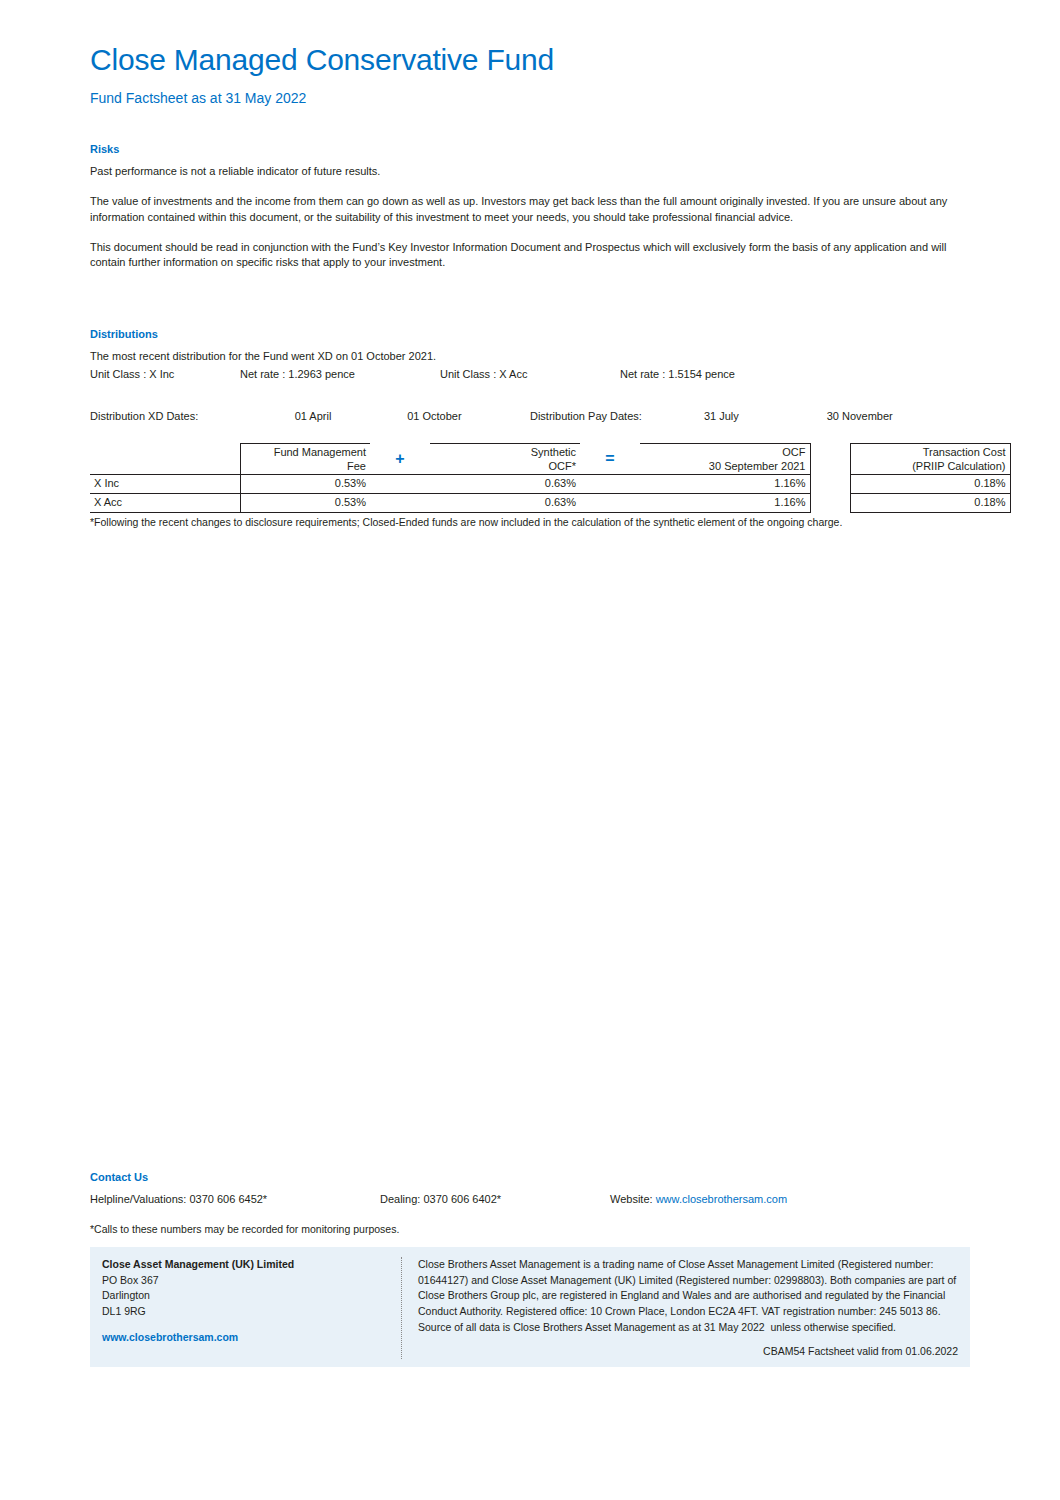Close Managed Conservative Fund
Fund Factsheet as at 31 May 2022
Risks
Past performance is not a reliable indicator of future results.
The value of investments and the income from them can go down as well as up. Investors may get back less than the full amount originally invested. If you are unsure about any information contained within this document, or the suitability of this investment to meet your needs, you should take professional financial advice.
This document should be read in conjunction with the Fund’s Key Investor Information Document and Prospectus which will exclusively form the basis of any application and will contain further information on specific risks that apply to your investment.
Distributions
The most recent distribution for the Fund went XD on 01 October 2021.
| Unit Class : X Inc | Net rate : 1.2963 pence | Unit Class : X Acc | Net rate : 1.5154 pence |
| Distribution XD Dates: | 01 April | 01 October | Distribution Pay Dates: | 31 July | 30 November |
| | Fund Management Fee | + | Synthetic OCF* | = | OCF 30 September 2021 | | Transaction Cost (PRIIP Calculation) |
| X Inc | 0.53% | | 0.63% | | 1.16% | | 0.18% |
| X Acc | 0.53% | | 0.63% | | 1.16% | | 0.18% |
*Following the recent changes to disclosure requirements; Closed-Ended funds are now included in the calculation of the synthetic element of the ongoing charge.
Contact Us
Helpline/Valuations: 0370 606 6452*
Dealing: 0370 606 6402*
Website: www.closebrothersam.com
*Calls to these numbers may be recorded for monitoring purposes.
Close Asset Management (UK) Limited
PO Box 367
Darlington
DL1 9RG www.closebrothersam.com
Close Brothers Asset Management is a trading name of Close Asset Management Limited (Registered number: 01644127) and Close Asset Management (UK) Limited (Registered number: 02998803). Both companies are part of Close Brothers Group plc, are registered in England and Wales and are authorised and regulated by the Financial Conduct Authority. Registered office: 10 Crown Place, London EC2A 4FT. VAT registration number: 245 5013 86. Source of all data is Close Brothers Asset Management as at 31 May 2022 unless otherwise specified.
CBAM54 Factsheet valid from 01.06.2022